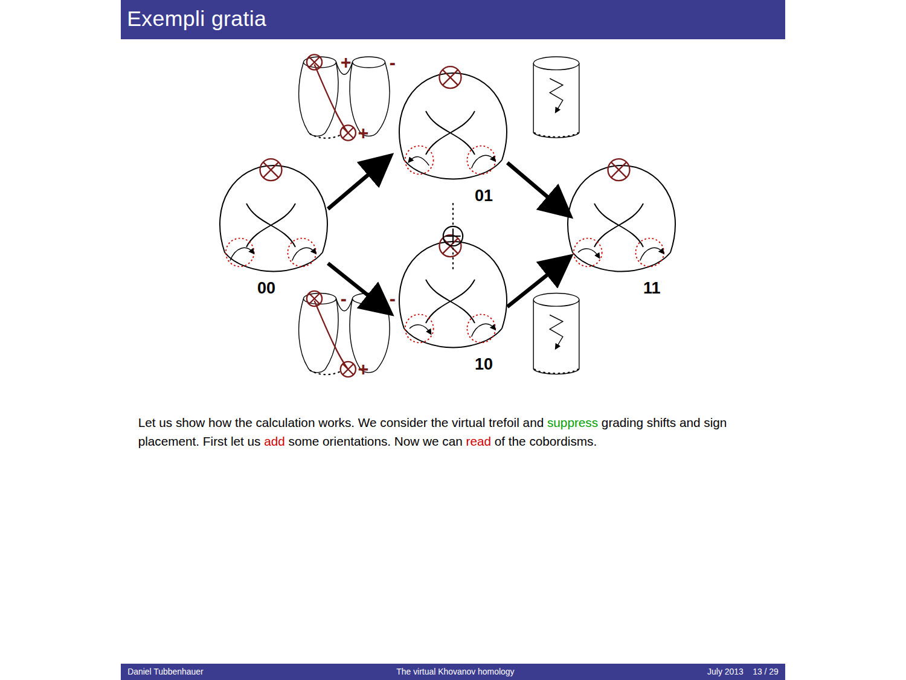Exempli gratia
00 01 10 11 + - + - - +
Let us show how the calculation works. We consider the virtual trefoil and suppress grading shifts and sign placement. First let us add some orientations. Now we can read of the cobordisms.
Daniel Tubbenhauer The virtual Khovanov homology July 2013 13 / 29